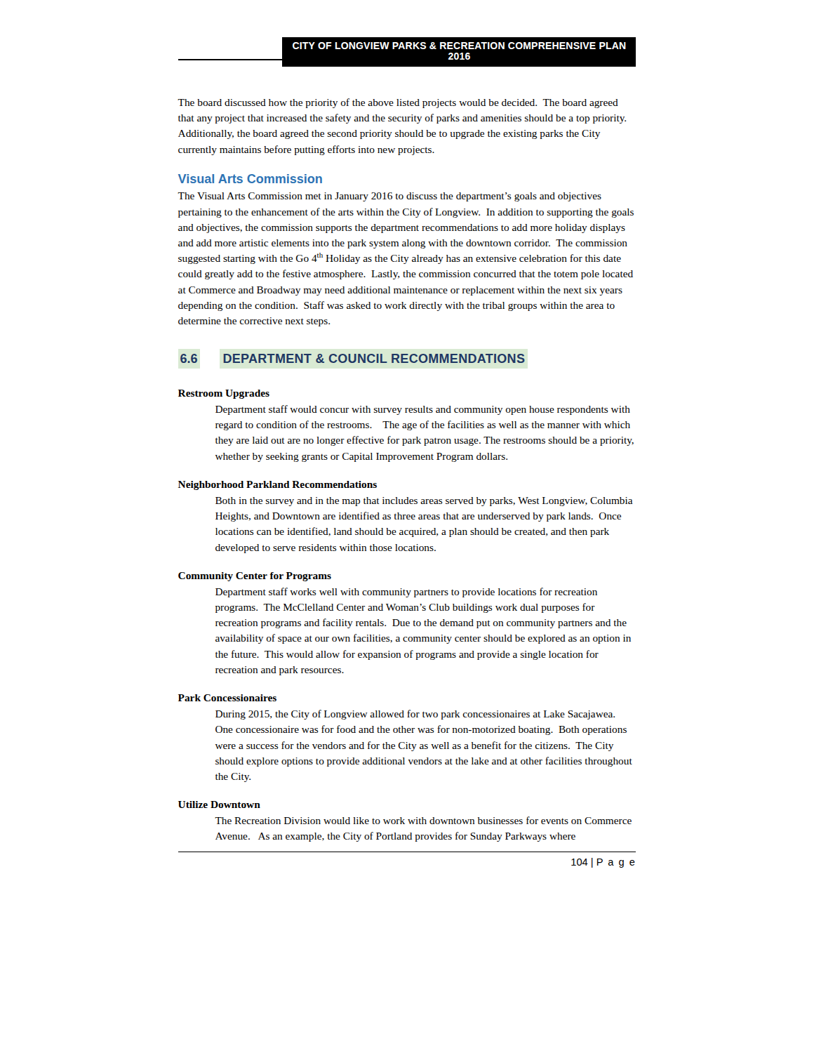CITY OF LONGVIEW PARKS & RECREATION COMPREHENSIVE PLAN 2016
The board discussed how the priority of the above listed projects would be decided. The board agreed that any project that increased the safety and the security of parks and amenities should be a top priority. Additionally, the board agreed the second priority should be to upgrade the existing parks the City currently maintains before putting efforts into new projects.
Visual Arts Commission
The Visual Arts Commission met in January 2016 to discuss the department’s goals and objectives pertaining to the enhancement of the arts within the City of Longview. In addition to supporting the goals and objectives, the commission supports the department recommendations to add more holiday displays and add more artistic elements into the park system along with the downtown corridor. The commission suggested starting with the Go 4th Holiday as the City already has an extensive celebration for this date could greatly add to the festive atmosphere. Lastly, the commission concurred that the totem pole located at Commerce and Broadway may need additional maintenance or replacement within the next six years depending on the condition. Staff was asked to work directly with the tribal groups within the area to determine the corrective next steps.
6.6 DEPARTMENT & COUNCIL RECOMMENDATIONS
Restroom Upgrades
Department staff would concur with survey results and community open house respondents with regard to condition of the restrooms. The age of the facilities as well as the manner with which they are laid out are no longer effective for park patron usage. The restrooms should be a priority, whether by seeking grants or Capital Improvement Program dollars.
Neighborhood Parkland Recommendations
Both in the survey and in the map that includes areas served by parks, West Longview, Columbia Heights, and Downtown are identified as three areas that are underserved by park lands. Once locations can be identified, land should be acquired, a plan should be created, and then park developed to serve residents within those locations.
Community Center for Programs
Department staff works well with community partners to provide locations for recreation programs. The McClelland Center and Woman’s Club buildings work dual purposes for recreation programs and facility rentals. Due to the demand put on community partners and the availability of space at our own facilities, a community center should be explored as an option in the future. This would allow for expansion of programs and provide a single location for recreation and park resources.
Park Concessionaires
During 2015, the City of Longview allowed for two park concessionaires at Lake Sacajawea. One concessionaire was for food and the other was for non-motorized boating. Both operations were a success for the vendors and for the City as well as a benefit for the citizens. The City should explore options to provide additional vendors at the lake and at other facilities throughout the City.
Utilize Downtown
The Recreation Division would like to work with downtown businesses for events on Commerce Avenue. As an example, the City of Portland provides for Sunday Parkways where
104 | P a g e